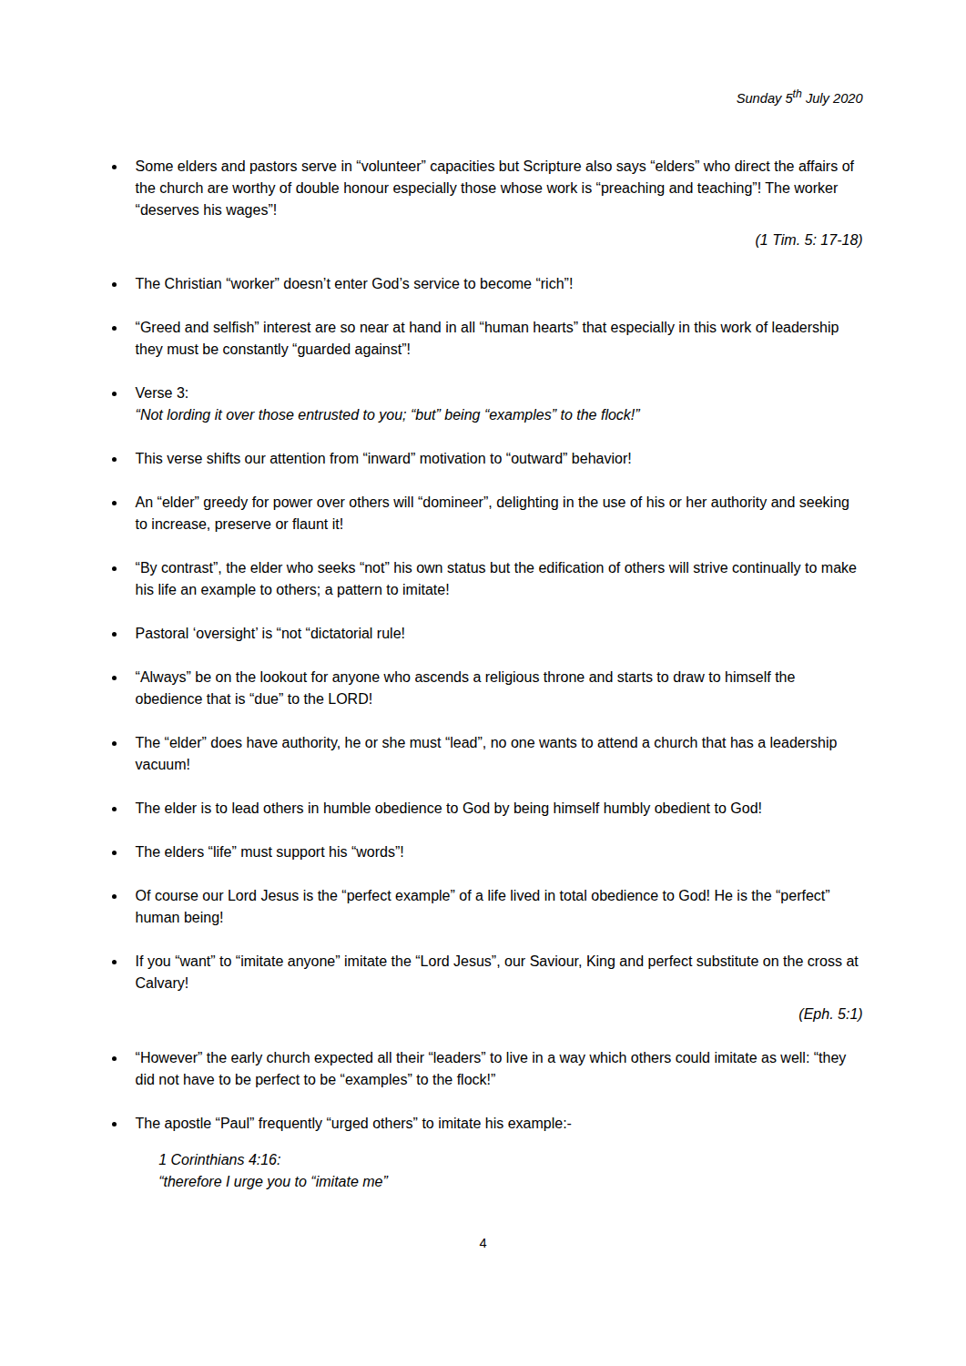Sunday 5th July 2020
Some elders and pastors serve in “volunteer” capacities but Scripture also says “elders” who direct the affairs of the church are worthy of double honour especially those whose work is “preaching and teaching”! The worker “deserves his wages”!
(1 Tim. 5: 17-18)
The Christian “worker” doesn’t enter God’s service to become “rich”!
“Greed and selfish” interest are so near at hand in all “human hearts” that especially in this work of leadership they must be constantly “guarded against”!
Verse 3:
“Not lording it over those entrusted to you; “but” being “examples” to the flock!”
This verse shifts our attention from “inward” motivation to “outward” behavior!
An “elder” greedy for power over others will “domineer”, delighting in the use of his or her authority and seeking to increase, preserve or flaunt it!
“By contrast”, the elder who seeks “not” his own status but the edification of others will strive continually to make his life an example to others; a pattern to imitate!
Pastoral ‘oversight’ is “not “dictatorial rule!
“Always” be on the lookout for anyone who ascends a religious throne and starts to draw to himself the obedience that is “due” to the LORD!
The “elder” does have authority, he or she must “lead”, no one wants to attend a church that has a leadership vacuum!
The elder is to lead others in humble obedience to God by being himself humbly obedient to God!
The elders “life” must support his “words”!
Of course our Lord Jesus is the “perfect example” of a life lived in total obedience to God! He is the “perfect” human being!
If you “want” to “imitate anyone” imitate the “Lord Jesus”, our Saviour, King and perfect substitute on the cross at Calvary!
(Eph. 5:1)
“However” the early church expected all their “leaders” to live in a way which others could imitate as well: “they did not have to be perfect to be “examples” to the flock!”
The apostle “Paul” frequently “urged others” to imitate his example:-
1 Corinthians 4:16:
“therefore I urge you to “imitate me”
4